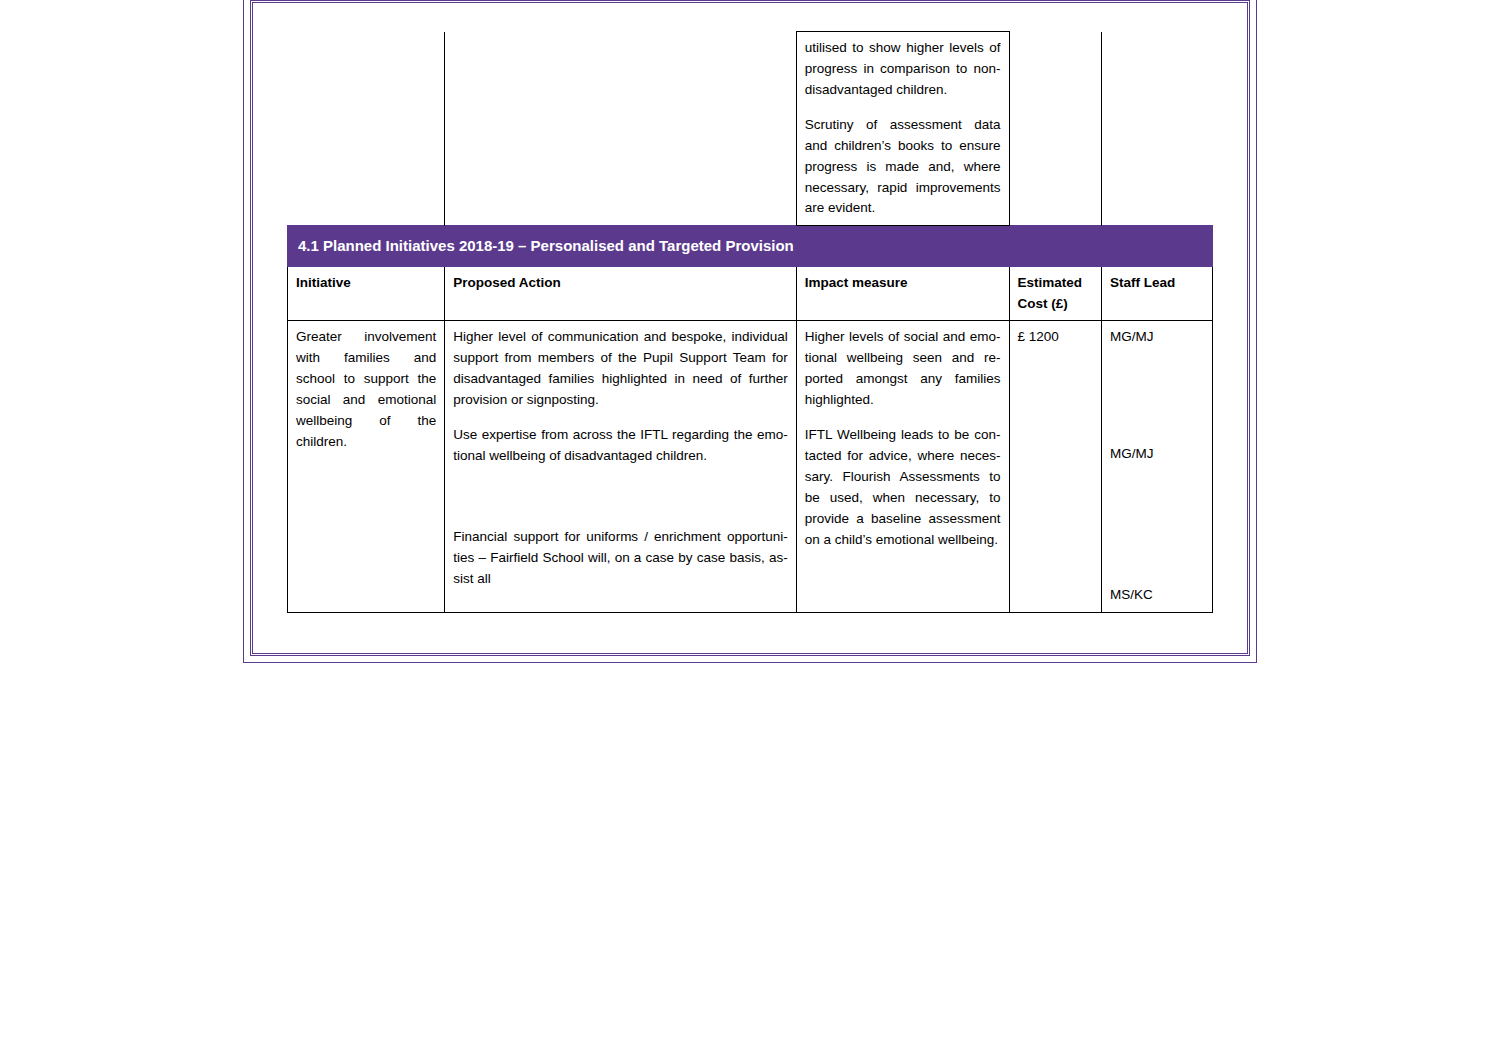| | | utilised to show higher levels of progress in comparison to non-disadvantaged children. Scrutiny of assessment data and children’s books to ensure progress is made and, where necessary, rapid improvements are evident. | | |
| 4.1 Planned Initiatives 2018-19 – Personalised and Targeted Provision |
| Initiative | Proposed Action | Impact measure | Estimated Cost (£) | Staff Lead |
| Greater involvement with families and school to support the social and emotional wellbeing of the children. | Higher level of communication and bespoke, individual support from members of the Pupil Support Team for disadvantaged families highlighted in need of further provision or signposting. Use expertise from across the IFTL regarding the emotional wellbeing of disadvantaged children. Financial support for uniforms / enrichment opportunities – Fairfield School will, on a case by case basis, assist all | Higher levels of social and emotional wellbeing seen and reported amongst any families highlighted. IFTL Wellbeing leads to be contacted for advice, where necessary. Flourish Assessments to be used, when necessary, to provide a baseline assessment on a child’s emotional wellbeing. | £ 1200 | MG/MJ MG/MJ MS/KC |